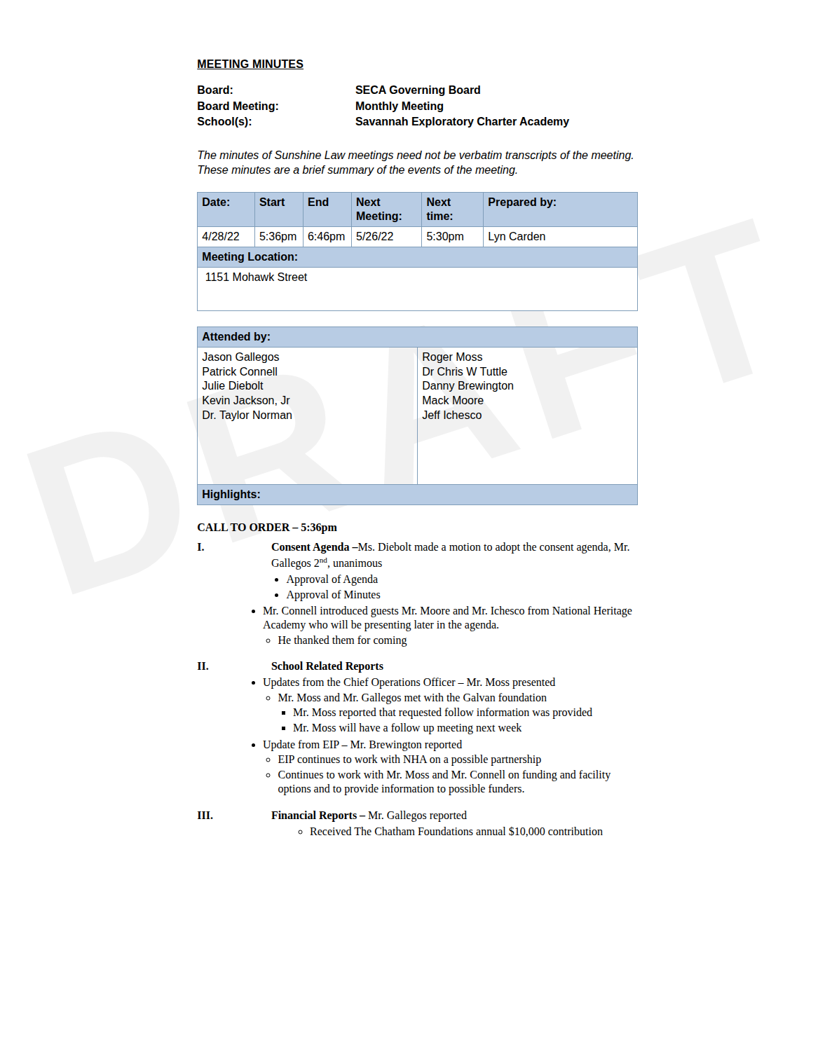DRAFT
MEETING MINUTES
| Board: | SECA Governing Board |
| Board Meeting: | Monthly Meeting |
| School(s): | Savannah Exploratory Charter Academy |
The minutes of Sunshine Law meetings need not be verbatim transcripts of the meeting. These minutes are a brief summary of the events of the meeting.
| Date: | Start | End | Next Meeting: | Next time: | Prepared by: |
| --- | --- | --- | --- | --- | --- |
| 4/28/22 | 5:36pm | 6:46pm | 5/26/22 | 5:30pm | Lyn Carden |
| Meeting Location: |
| 1151 Mohawk Street |
| Attended by: |
| --- |
| Jason Gallegos Patrick Connell Julie Diebolt Kevin Jackson, Jr Dr. Taylor Norman | Roger Moss Dr Chris W Tuttle Danny Brewington Mack Moore Jeff Ichesco |
| Highlights: |
CALL TO ORDER – 5:36pm
I. Consent Agenda –Ms. Diebolt made a motion to adopt the consent agenda, Mr. Gallegos 2nd, unanimous
Approval of Agenda
Approval of Minutes
Mr. Connell introduced guests Mr. Moore and Mr. Ichesco from National Heritage Academy who will be presenting later in the agenda.
He thanked them for coming
II. School Related Reports
Updates from the Chief Operations Officer – Mr. Moss presented
Mr. Moss and Mr. Gallegos met with the Galvan foundation
Mr. Moss reported that requested follow information was provided
Mr. Moss will have a follow up meeting next week
Update from EIP – Mr. Brewington reported
EIP continues to work with NHA on a possible partnership
Continues to work with Mr. Moss and Mr. Connell on funding and facility options and to provide information to possible funders.
III. Financial Reports – Mr. Gallegos reported
Received The Chatham Foundations annual $10,000 contribution